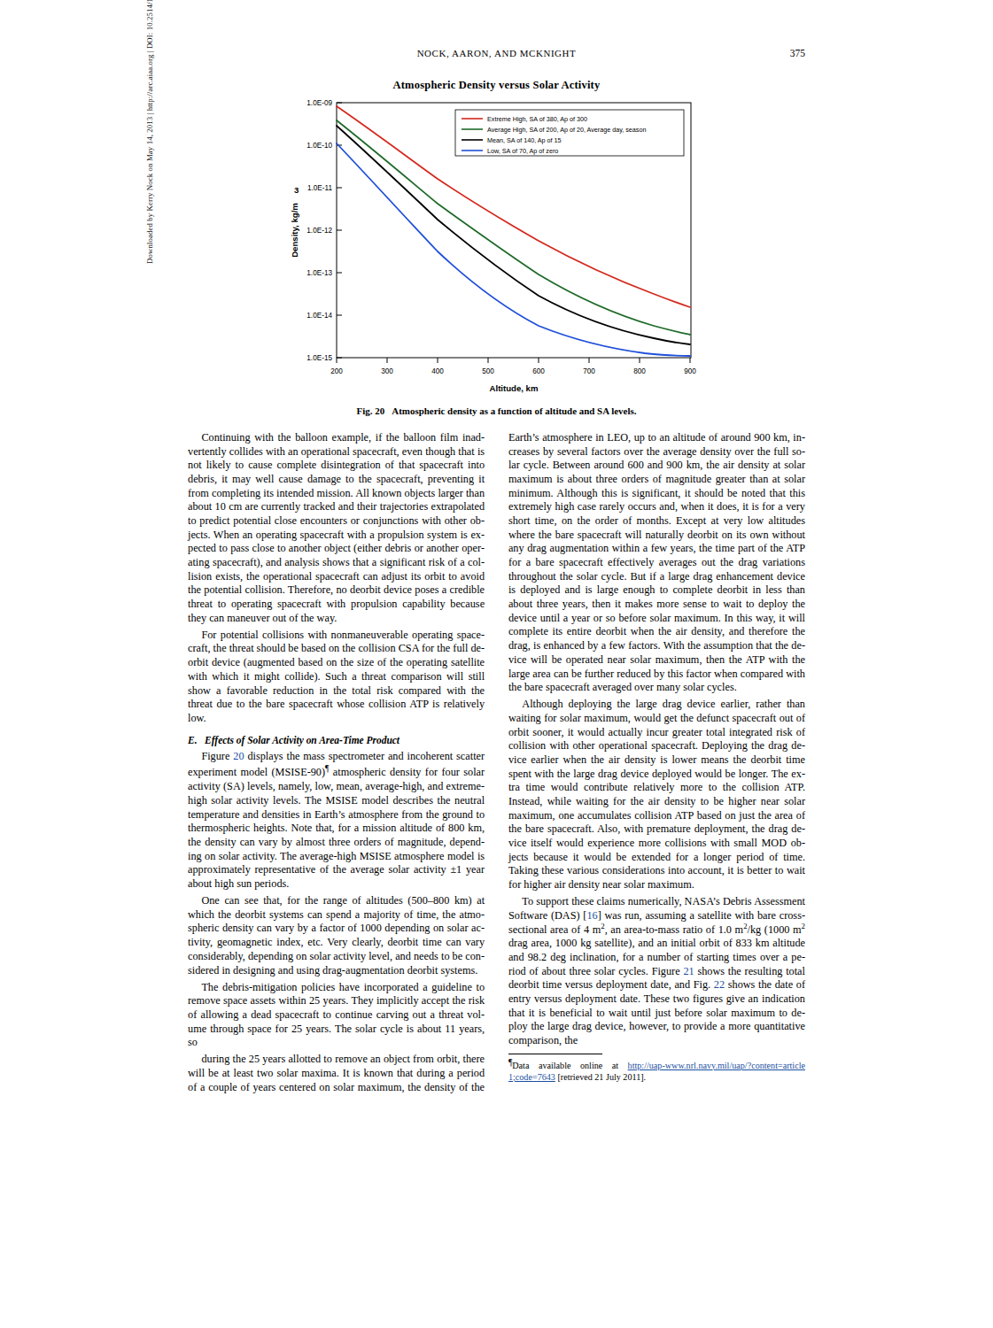Downloaded by Kerry Nock on May 14, 2013 | http://arc.aiaa.org | DOI: 10.2514/1.A32286
NOCK, AARON, AND MCKNIGHT 375
Atmospheric Density versus Solar Activity
1.0E-09 1.0E-10 1.0E-11 1.0E-12 1.0E-13 1.0E-14 1.0E-15 200 300 400 500 600 700 800 900 Altitude, km Density, kg/m 3 Extreme High, SA of 380, Ap of 300 Average High, SA of 200, Ap of 20, Average day, season Mean, SA of 140, Ap of 15 Low, SA of 70, Ap of zero
Fig. 20 Atmospheric density as a function of altitude and SA levels.
Continuing with the balloon example, if the balloon film inadvertently collides with an operational spacecraft, even though that is not likely to cause complete disintegration of that spacecraft into debris, it may well cause damage to the spacecraft, preventing it from completing its intended mission. All known objects larger than about 10 cm are currently tracked and their trajectories extrapolated to predict potential close encounters or conjunctions with other objects. When an operating spacecraft with a propulsion system is expected to pass close to another object (either debris or another operating spacecraft), and analysis shows that a significant risk of a collision exists, the operational spacecraft can adjust its orbit to avoid the potential collision. Therefore, no deorbit device poses a credible threat to operating spacecraft with propulsion capability because they can maneuver out of the way.
For potential collisions with nonmaneuverable operating spacecraft, the threat should be based on the collision CSA for the full deorbit device (augmented based on the size of the operating satellite with which it might collide). Such a threat comparison will still show a favorable reduction in the total risk compared with the threat due to the bare spacecraft whose collision ATP is relatively low.
E. Effects of Solar Activity on Area-Time Product
Figure 20 displays the mass spectrometer and incoherent scatter experiment model (MSISE-90)¶ atmospheric density for four solar activity (SA) levels, namely, low, mean, average-high, and extreme-high solar activity levels. The MSISE model describes the neutral temperature and densities in Earth’s atmosphere from the ground to thermospheric heights. Note that, for a mission altitude of 800 km, the density can vary by almost three orders of magnitude, depending on solar activity. The average-high MSISE atmosphere model is approximately representative of the average solar activity ±1 year about high sun periods.
One can see that, for the range of altitudes (500–800 km) at which the deorbit systems can spend a majority of time, the atmospheric density can vary by a factor of 1000 depending on solar activity, geomagnetic index, etc. Very clearly, deorbit time can vary considerably, depending on solar activity level, and needs to be considered in designing and using drag-augmentation deorbit systems.
The debris-mitigation policies have incorporated a guideline to remove space assets within 25 years. They implicitly accept the risk of allowing a dead spacecraft to continue carving out a threat volume through space for 25 years. The solar cycle is about 11 years, so
during the 25 years allotted to remove an object from orbit, there will be at least two solar maxima. It is known that during a period of a couple of years centered on solar maximum, the density of the Earth’s atmosphere in LEO, up to an altitude of around 900 km, increases by several factors over the average density over the full solar cycle. Between around 600 and 900 km, the air density at solar maximum is about three orders of magnitude greater than at solar minimum. Although this is significant, it should be noted that this extremely high case rarely occurs and, when it does, it is for a very short time, on the order of months. Except at very low altitudes where the bare spacecraft will naturally deorbit on its own without any drag augmentation within a few years, the time part of the ATP for a bare spacecraft effectively averages out the drag variations throughout the solar cycle. But if a large drag enhancement device is deployed and is large enough to complete deorbit in less than about three years, then it makes more sense to wait to deploy the device until a year or so before solar maximum. In this way, it will complete its entire deorbit when the air density, and therefore the drag, is enhanced by a few factors. With the assumption that the device will be operated near solar maximum, then the ATP with the large area can be further reduced by this factor when compared with the bare spacecraft averaged over many solar cycles.
Although deploying the large drag device earlier, rather than waiting for solar maximum, would get the defunct spacecraft out of orbit sooner, it would actually incur greater total integrated risk of collision with other operational spacecraft. Deploying the drag device earlier when the air density is lower means the deorbit time spent with the large drag device deployed would be longer. The extra time would contribute relatively more to the collision ATP. Instead, while waiting for the air density to be higher near solar maximum, one accumulates collision ATP based on just the area of the bare spacecraft. Also, with premature deployment, the drag device itself would experience more collisions with small MOD objects because it would be extended for a longer period of time. Taking these various considerations into account, it is better to wait for higher air density near solar maximum.
To support these claims numerically, NASA’s Debris Assessment Software (DAS) [16] was run, assuming a satellite with bare cross-sectional area of 4 m2, an area-to-mass ratio of 1.0 m2/kg (1000 m2 drag area, 1000 kg satellite), and an initial orbit of 833 km altitude and 98.2 deg inclination, for a number of starting times over a period of about three solar cycles. Figure 21 shows the resulting total deorbit time versus deployment date, and Fig. 22 shows the date of entry versus deployment date. These two figures give an indication that it is beneficial to wait until just before solar maximum to deploy the large drag device, however, to provide a more quantitative comparison, the
¶Data available online at http://uap-www.nrl.navy.mil/uap/?content=article1;code=7643 [retrieved 21 July 2011].